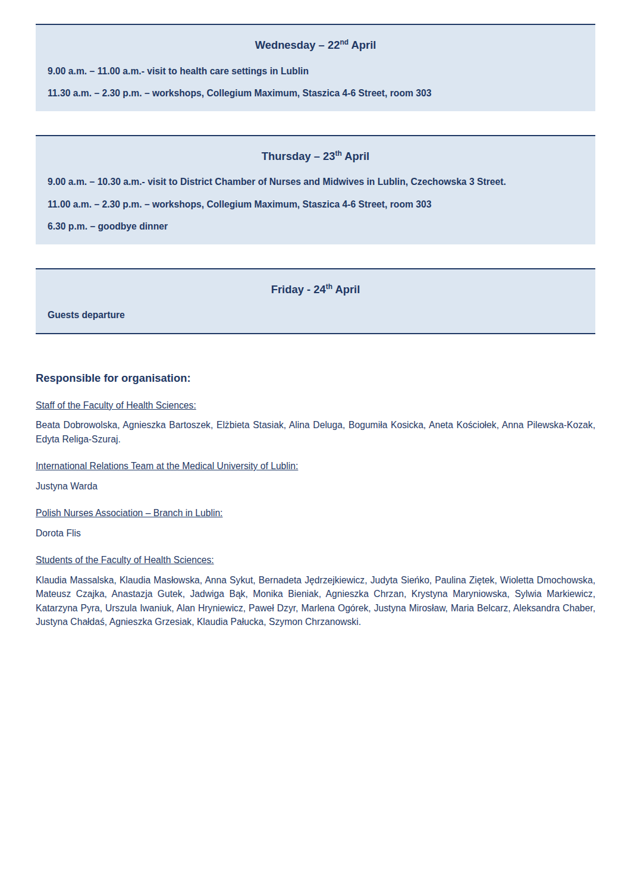Wednesday – 22nd April
9.00 a.m. – 11.00 a.m.- visit to health care settings in Lublin
11.30 a.m. – 2.30 p.m. – workshops, Collegium Maximum, Staszica 4-6 Street, room 303
Thursday – 23th April
9.00 a.m. – 10.30 a.m.- visit to District Chamber of Nurses and Midwives in Lublin, Czechowska 3 Street.
11.00 a.m. – 2.30 p.m. – workshops, Collegium Maximum, Staszica 4-6 Street, room 303
6.30 p.m. – goodbye dinner
Friday - 24th April
Guests departure
Responsible for organisation:
Staff of the Faculty of Health Sciences:
Beata Dobrowolska, Agnieszka Bartoszek, Elżbieta Stasiak, Alina Deluga, Bogumiła Kosicka, Aneta Kościołek, Anna Pilewska-Kozak, Edyta Religa-Szuraj.
International Relations Team at the Medical University of Lublin:
Justyna Warda
Polish Nurses Association – Branch in Lublin:
Dorota Flis
Students of the Faculty of Health Sciences:
Klaudia Massalska, Klaudia Masłowska, Anna Sykut, Bernadeta Jędrzejkiewicz, Judyta Sieńko, Paulina Ziętek, Wioletta Dmochowska, Mateusz Czajka, Anastazja Gutek, Jadwiga Bąk, Monika Bieniak, Agnieszka Chrzan, Krystyna Maryniowska, Sylwia Markiewicz, Katarzyna Pyra, Urszula Iwaniuk, Alan Hryniewicz, Paweł Dzyr, Marlena Ogórek, Justyna Mirosław, Maria Belcarz, Aleksandra Chaber, Justyna Chałdaś, Agnieszka Grzesiak, Klaudia Pałucka, Szymon Chrzanowski.